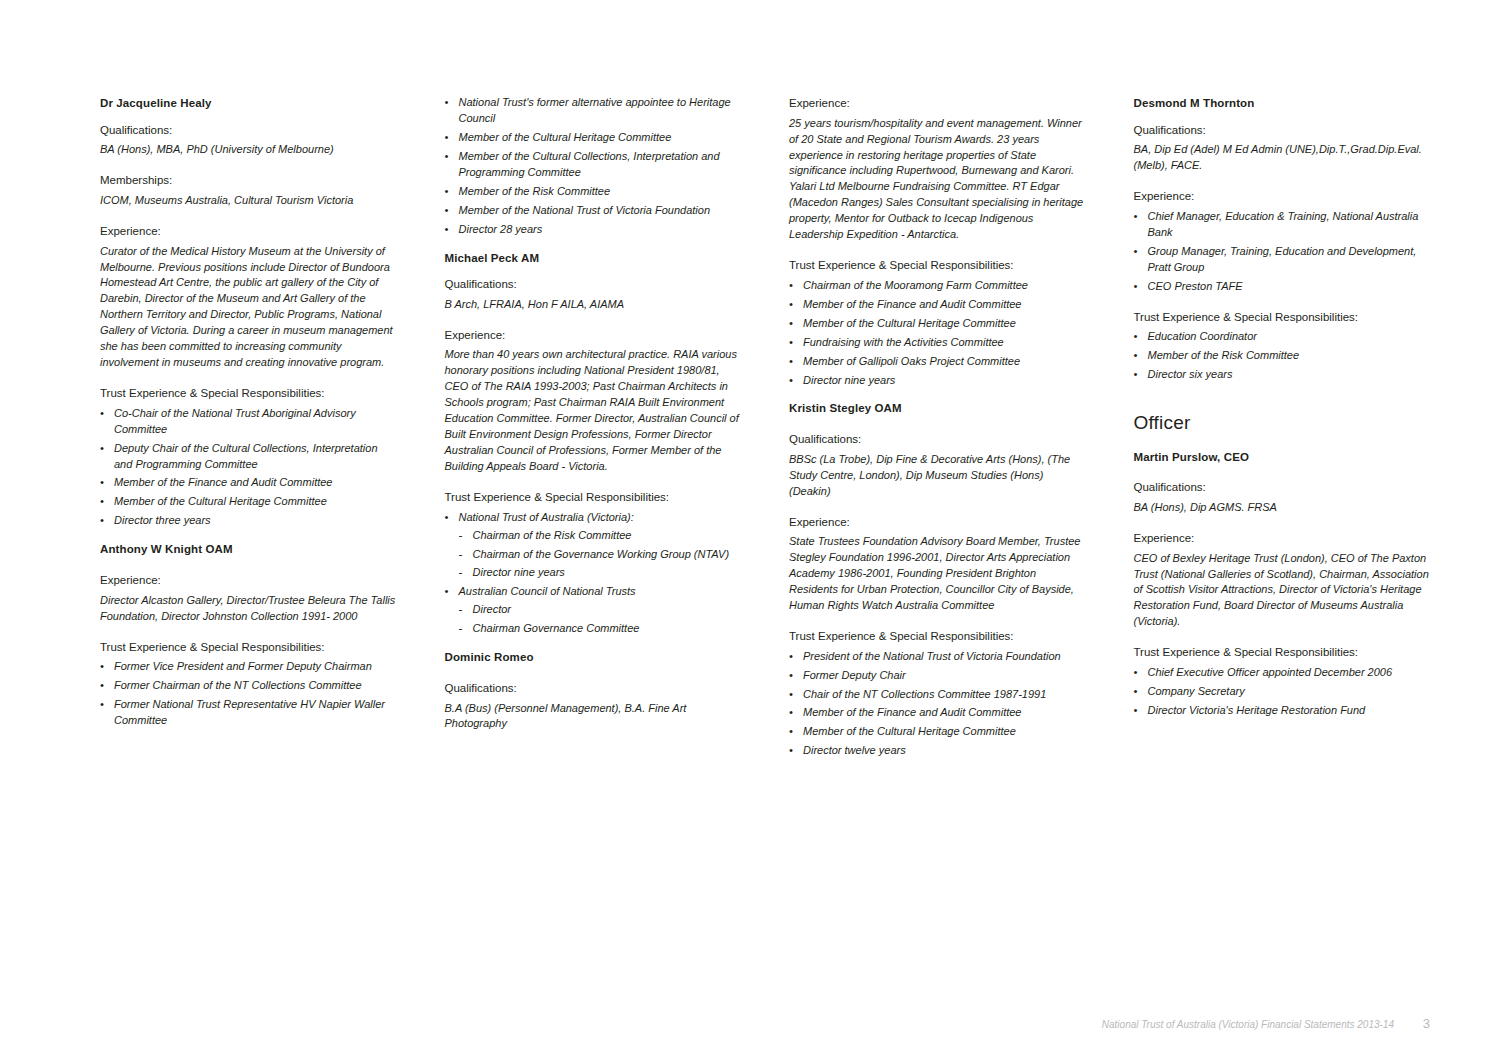Dr Jacqueline Healy
Qualifications:
BA (Hons), MBA, PhD (University of Melbourne)
Memberships:
ICOM, Museums Australia, Cultural Tourism Victoria
Experience:
Curator of the Medical History Museum at the University of Melbourne. Previous positions include Director of Bundoora Homestead Art Centre, the public art gallery of the City of Darebin, Director of the Museum and Art Gallery of the Northern Territory and Director, Public Programs, National Gallery of Victoria. During a career in museum management she has been committed to increasing community involvement in museums and creating innovative program.
Trust Experience & Special Responsibilities:
Co-Chair of the National Trust Aboriginal Advisory Committee
Deputy Chair of the Cultural Collections, Interpretation and Programming Committee
Member of the Finance and Audit Committee
Member of the Cultural Heritage Committee
Director three years
Anthony W Knight OAM
Experience:
Director Alcaston Gallery, Director/Trustee Beleura The Tallis Foundation, Director Johnston Collection 1991- 2000
Trust Experience & Special Responsibilities:
Former Vice President and Former Deputy Chairman
Former Chairman of the NT Collections Committee
Former National Trust Representative HV Napier Waller Committee
National Trust's former alternative appointee to Heritage Council
Member of the Cultural Heritage Committee
Member of the Cultural Collections, Interpretation and Programming Committee
Member of the Risk Committee
Member of the National Trust of Victoria Foundation
Director 28 years
Michael Peck AM
Qualifications:
B Arch, LFRAIA, Hon F AILA, AIAMA
Experience:
More than 40 years own architectural practice. RAIA various honorary positions including National President 1980/81, CEO of The RAIA 1993-2003; Past Chairman Architects in Schools program; Past Chairman RAIA Built Environment Education Committee. Former Director, Australian Council of Built Environment Design Professions, Former Director Australian Council of Professions, Former Member of the Building Appeals Board - Victoria.
Trust Experience & Special Responsibilities:
National Trust of Australia (Victoria):
Chairman of the Risk Committee
Chairman of the Governance Working Group (NTAV)
Director nine years
Australian Council of National Trusts
Director
Chairman Governance Committee
Dominic Romeo
Qualifications:
B.A (Bus) (Personnel Management), B.A. Fine Art Photography
Experience:
25 years tourism/hospitality and event management. Winner of 20 State and Regional Tourism Awards. 23 years experience in restoring heritage properties of State significance including Rupertwood, Burnewang and Karori. Yalari Ltd Melbourne Fundraising Committee. RT Edgar (Macedon Ranges) Sales Consultant specialising in heritage property, Mentor for Outback to Icecap Indigenous Leadership Expedition - Antarctica.
Trust Experience & Special Responsibilities:
Chairman of the Mooramong Farm Committee
Member of the Finance and Audit Committee
Member of the Cultural Heritage Committee
Fundraising with the Activities Committee
Member of Gallipoli Oaks Project Committee
Director nine years
Kristin Stegley OAM
Qualifications:
BBSc (La Trobe), Dip Fine & Decorative Arts (Hons), (The Study Centre, London), Dip Museum Studies (Hons) (Deakin)
Experience:
State Trustees Foundation Advisory Board Member, Trustee Stegley Foundation 1996-2001, Director Arts Appreciation Academy 1986-2001, Founding President Brighton Residents for Urban Protection, Councillor City of Bayside, Human Rights Watch Australia Committee
Trust Experience & Special Responsibilities:
President of the National Trust of Victoria Foundation
Former Deputy Chair
Chair of the NT Collections Committee 1987-1991
Member of the Finance and Audit Committee
Member of the Cultural Heritage Committee
Director twelve years
Desmond M Thornton
Qualifications:
BA, Dip Ed (Adel) M Ed Admin (UNE),Dip.T.,Grad.Dip.Eval.(Melb), FACE.
Experience:
Chief Manager, Education & Training, National Australia Bank
Group Manager, Training, Education and Development, Pratt Group
CEO Preston TAFE
Trust Experience & Special Responsibilities:
Education Coordinator
Member of the Risk Committee
Director six years
Officer
Martin Purslow, CEO
Qualifications:
BA (Hons), Dip AGMS. FRSA
Experience:
CEO of Bexley Heritage Trust (London), CEO of The Paxton Trust (National Galleries of Scotland), Chairman, Association of Scottish Visitor Attractions, Director of Victoria's Heritage Restoration Fund, Board Director of Museums Australia (Victoria).
Trust Experience & Special Responsibilities:
Chief Executive Officer appointed December 2006
Company Secretary
Director Victoria's Heritage Restoration Fund
National Trust of Australia (Victoria) Financial Statements 2013-14 3